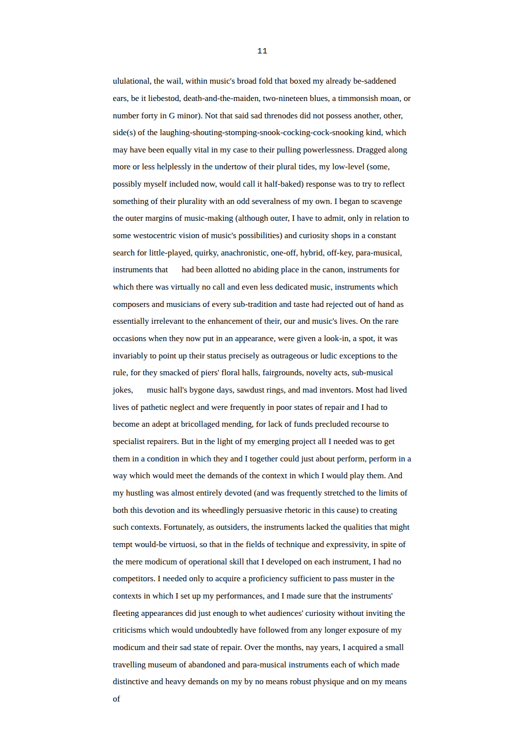11
ululational, the wail, within music's broad fold that boxed my already be-saddened ears, be it liebestod, death-and-the-maiden, two-nineteen blues, a timmonsish moan, or number forty in G minor). Not that said sad threnodes did not possess another, other, side(s) of the laughing-shouting-stomping-snook-cocking-cock-snooking kind, which may have been equally vital in my case to their pulling powerlessness. Dragged along more or less helplessly in the undertow of their plural tides, my low-level (some, possibly myself included now, would call it half-baked) response was to try to reflect something of their plurality with an odd severalness of my own. I began to scavenge the outer margins of music-making (although outer, I have to admit, only in relation to some westocentric vision of music's possibilities) and curiosity shops in a constant search for little-played, quirky, anachronistic, one-off, hybrid, off-key, para-musical, instruments that had been allotted no abiding place in the canon, instruments for which there was virtually no call and even less dedicated music, instruments which composers and musicians of every sub-tradition and taste had rejected out of hand as essentially irrelevant to the enhancement of their, our and music's lives. On the rare occasions when they now put in an appearance, were given a look-in, a spot, it was invariably to point up their status precisely as outrageous or ludic exceptions to the rule, for they smacked of piers' floral halls, fairgrounds, novelty acts, sub-musical jokes, music hall's bygone days, sawdust rings, and mad inventors. Most had lived lives of pathetic neglect and were frequently in poor states of repair and I had to become an adept at bricollaged mending, for lack of funds precluded recourse to specialist repairers. But in the light of my emerging project all I needed was to get them in a condition in which they and I together could just about perform, perform in a way which would meet the demands of the context in which I would play them. And my hustling was almost entirely devoted (and was frequently stretched to the limits of both this devotion and its wheedlingly persuasive rhetoric in this cause) to creating such contexts. Fortunately, as outsiders, the instruments lacked the qualities that might tempt would-be virtuosi, so that in the fields of technique and expressivity, in spite of the mere modicum of operational skill that I developed on each instrument, I had no competitors. I needed only to acquire a proficiency sufficient to pass muster in the contexts in which I set up my performances, and I made sure that the instruments' fleeting appearances did just enough to whet audiences' curiosity without inviting the criticisms which would undoubtedly have followed from any longer exposure of my modicum and their sad state of repair. Over the months, nay years, I acquired a small travelling museum of abandoned and para-musical instruments each of which made distinctive and heavy demands on my by no means robust physique and on my means of